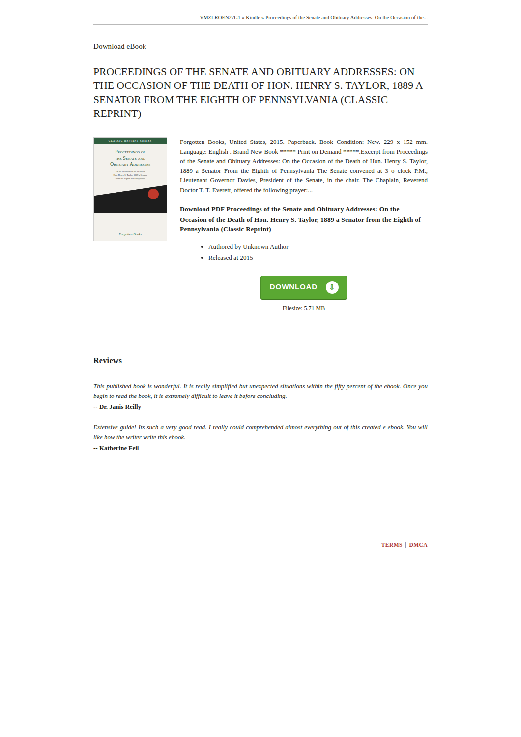VMZLROEN27G1 » Kindle » Proceedings of the Senate and Obituary Addresses: On the Occasion of the...
Download eBook
Proceedings of the Senate and Obituary Addresses: On the Occasion of the Death of Hon. Henry S. Taylor, 1889 a Senator from the Eighth of Pennsylvania (Classic Reprint)
Classic Reprint Series
Proceedings of
the Senate and
Obituary Addresses
On the Occasion of the Death of
Hon. Henry S. Taylor, 1889 a Senator
From the Eighth of Pennsylvania
by Unknown Author
Forgotten Books
Forgotten Books, United States, 2015. Paperback. Book Condition: New. 229 x 152 mm. Language: English . Brand New Book ***** Print on Demand *****.Excerpt from Proceedings of the Senate and Obituary Addresses: On the Occasion of the Death of Hon. Henry S. Taylor, 1889 a Senator From the Eighth of Pennsylvania The Senate convened at 3 o clock P.M., Lieutenant Governor Davies, President of the Senate, in the chair. The Chaplain, Reverend Doctor T. T. Everett, offered the following prayer:...
Download PDF Proceedings of the Senate and Obituary Addresses: On the Occasion of the Death of Hon. Henry S. Taylor, 1889 a Senator from the Eighth of Pennsylvania (Classic Reprint)
Authored by Unknown Author
Released at 2015
DOWNLOAD ⇩
Filesize: 5.71 MB
Reviews
This published book is wonderful. It is really simplified but unexpected situations within the fifty percent of the ebook. Once you begin to read the book, it is extremely difficult to leave it before concluding.
-- Dr. Janis Reilly
Extensive guide! Its such a very good read. I really could comprehended almost everything out of this created e ebook. You will like how the writer write this ebook.
-- Katherine Feil
TERMS | DMCA